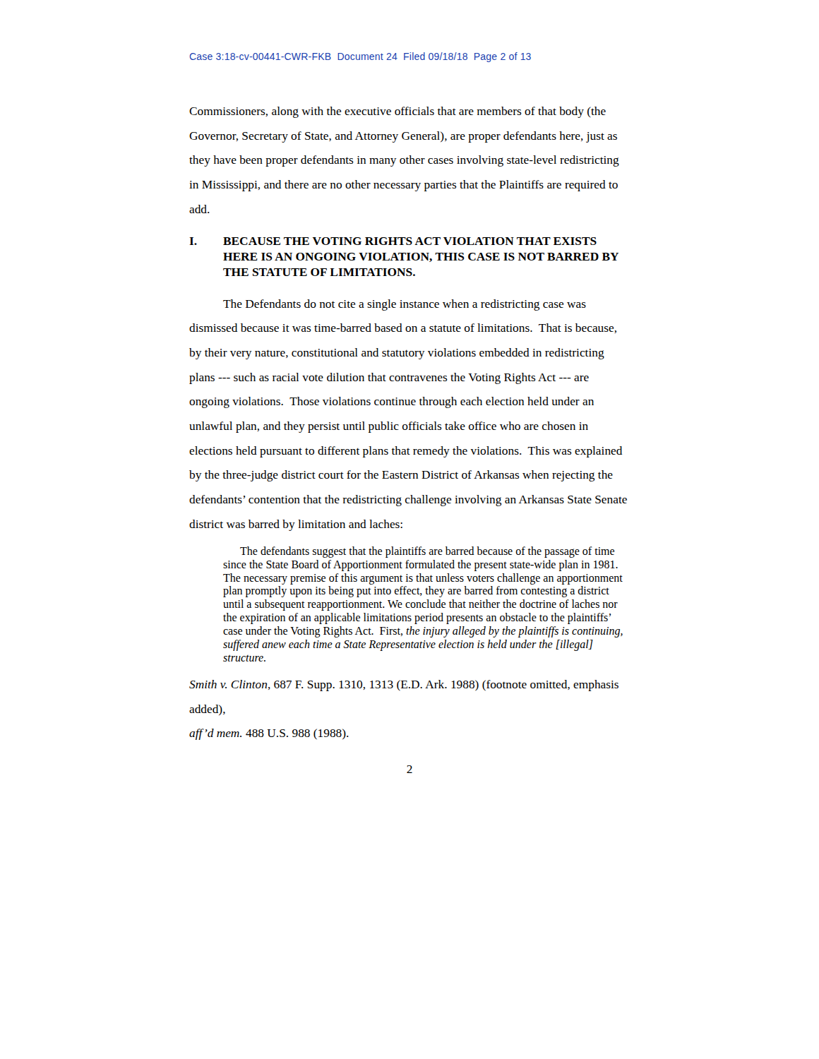Case 3:18-cv-00441-CWR-FKB Document 24 Filed 09/18/18 Page 2 of 13
Commissioners, along with the executive officials that are members of that body (the Governor, Secretary of State, and Attorney General), are proper defendants here, just as they have been proper defendants in many other cases involving state-level redistricting in Mississippi, and there are no other necessary parties that the Plaintiffs are required to add.
I.
Because the Voting Rights Act violation that exists here is an ongoing violation, this case is not barred by the statute of limitations.
The Defendants do not cite a single instance when a redistricting case was dismissed because it was time-barred based on a statute of limitations. That is because, by their very nature, constitutional and statutory violations embedded in redistricting plans --- such as racial vote dilution that contravenes the Voting Rights Act --- are ongoing violations. Those violations continue through each election held under an unlawful plan, and they persist until public officials take office who are chosen in elections held pursuant to different plans that remedy the violations. This was explained by the three-judge district court for the Eastern District of Arkansas when rejecting the defendants’ contention that the redistricting challenge involving an Arkansas State Senate district was barred by limitation and laches:
The defendants suggest that the plaintiffs are barred because of the passage of time since the State Board of Apportionment formulated the present state-wide plan in 1981. The necessary premise of this argument is that unless voters challenge an apportionment plan promptly upon its being put into effect, they are barred from contesting a district until a subsequent reapportionment. We conclude that neither the doctrine of laches nor the expiration of an applicable limitations period presents an obstacle to the plaintiffs’ case under the Voting Rights Act. First, the injury alleged by the plaintiffs is continuing, suffered anew each time a State Representative election is held under the [illegal] structure.
Smith v. Clinton, 687 F. Supp. 1310, 1313 (E.D. Ark. 1988) (footnote omitted, emphasis added),
aff’d mem. 488 U.S. 988 (1988).
2